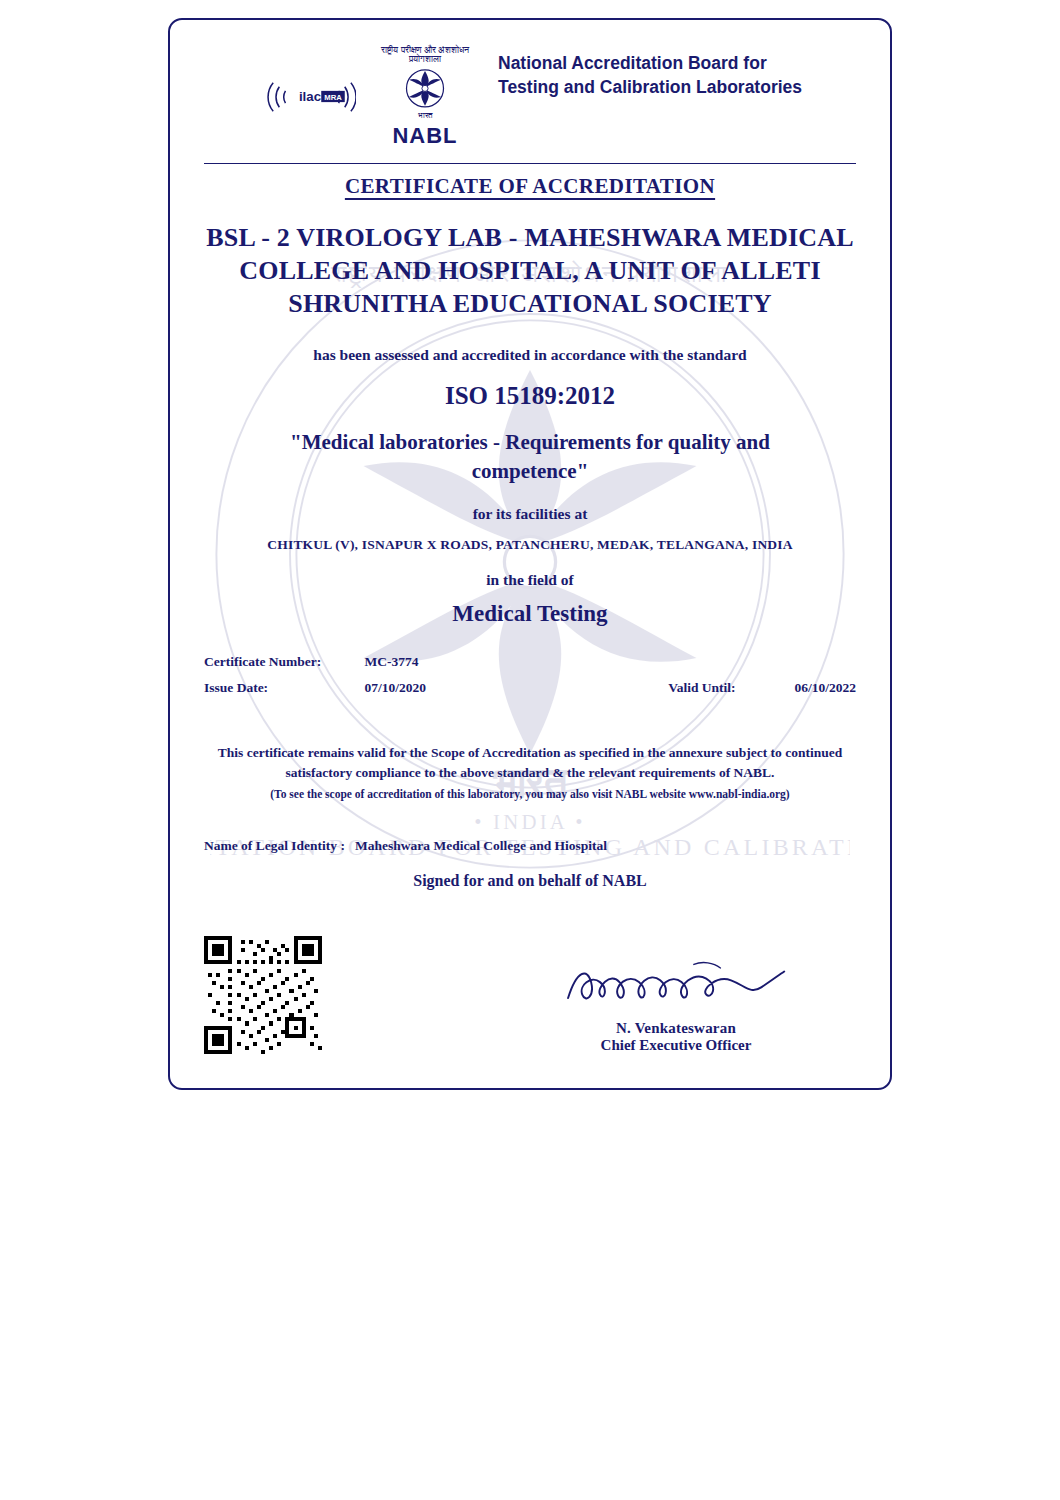राष्ट्रीय परीक्षण और अंशशोधन प्रयोगशाला NATIONAL ACCREDITATION BOARD FOR TESTING AND CALIBRATION LABORATORIES • INDIA • भारत
ilac MRA
राष्ट्रीय परीक्षण और अंशशोधन प्रयोगशाला
भारत
NABL
National Accreditation Board for
Testing and Calibration Laboratories
CERTIFICATE OF ACCREDITATION
BSL - 2 VIROLOGY LAB - MAHESHWARA MEDICAL
COLLEGE AND HOSPITAL, A UNIT OF ALLETI
SHRUNITHA EDUCATIONAL SOCIETY
has been assessed and accredited in accordance with the standard
ISO 15189:2012
"Medical laboratories - Requirements for quality and
competence"
for its facilities at
CHITKUL (V), ISNAPUR X ROADS, PATANCHERU, MEDAK, TELANGANA, INDIA
in the field of
Medical Testing
| Certificate Number: | MC-3774 | | |
| Issue Date: | 07/10/2020 | Valid Until: | 06/10/2022 |
This certificate remains valid for the Scope of Accreditation as specified in the annexure subject to continued
satisfactory compliance to the above standard & the relevant requirements of NABL.
(To see the scope of accreditation of this laboratory, you may also visit NABL website www.nabl-india.org)
Name of Legal Identity : Maheshwara Medical College and Hiospital
Signed for and on behalf of NABL
N. Venkateswaran
Chief Executive Officer